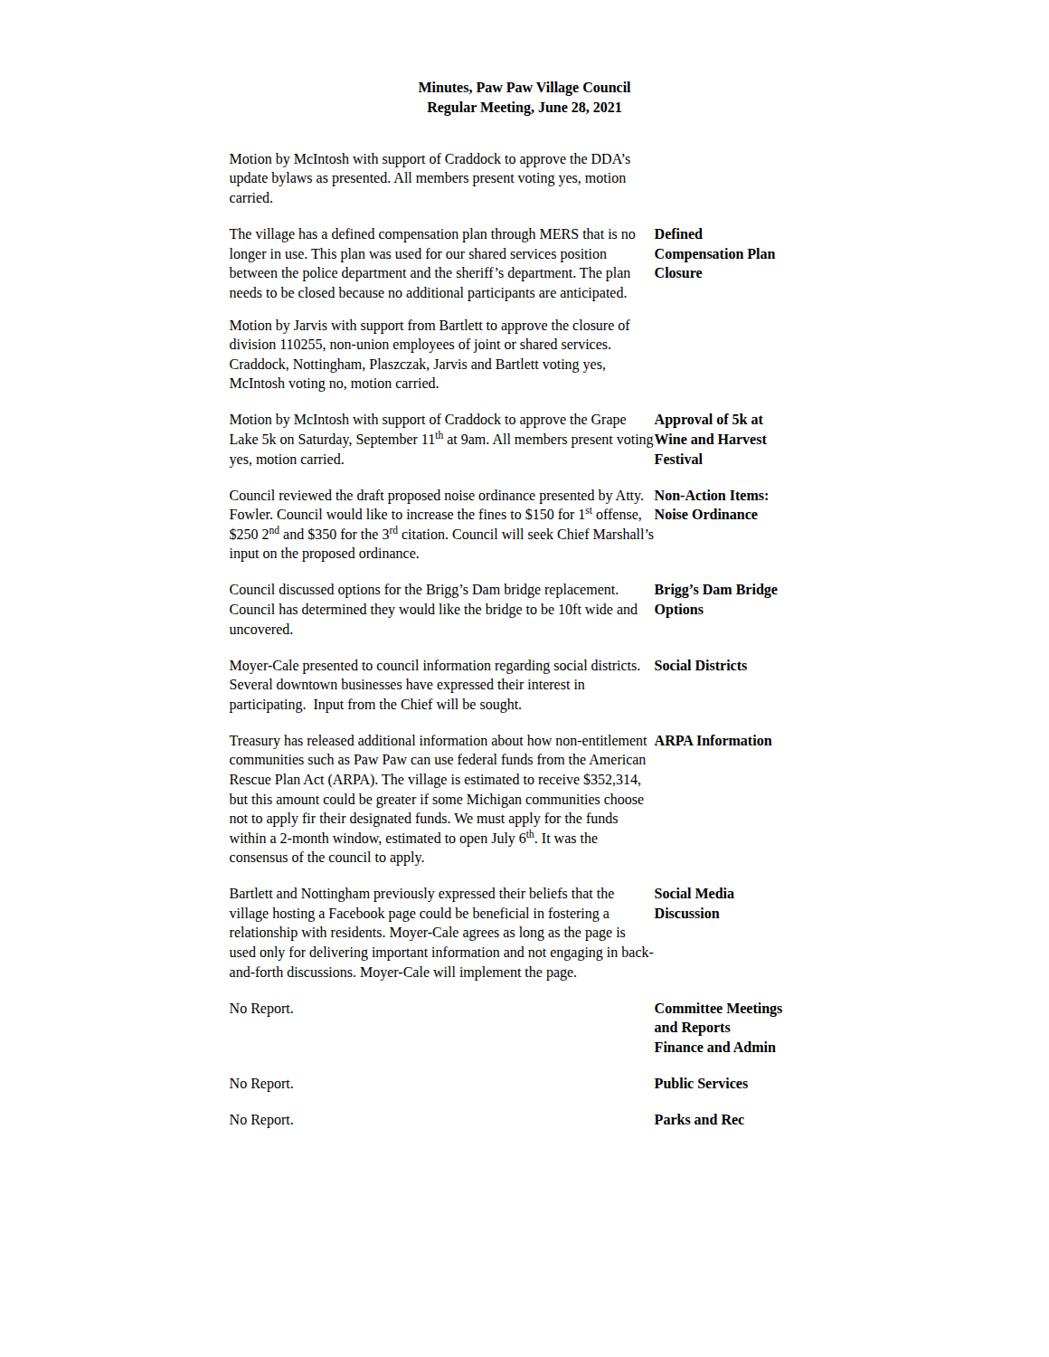Minutes, Paw Paw Village Council Regular Meeting, June 28, 2021
| Motion by McIntosh with support of Craddock to approve the DDA’s update bylaws as presented. All members present voting yes, motion carried. | |
| The village has a defined compensation plan through MERS that is no longer in use. This plan was used for our shared services position between the police department and the sheriff’s department. The plan needs to be closed because no additional participants are anticipated. Motion by Jarvis with support from Bartlett to approve the closure of division 110255, non-union employees of joint or shared services. Craddock, Nottingham, Plaszczak, Jarvis and Bartlett voting yes, McIntosh voting no, motion carried. | Defined Compensation Plan Closure |
| Motion by McIntosh with support of Craddock to approve the Grape Lake 5k on Saturday, September 11 th at 9am. All members present voting yes, motion carried. | Approval of 5k at Wine and Harvest Festival |
| Council reviewed the draft proposed noise ordinance presented by Atty. Fowler. Council would like to increase the fines to $150 for 1 st offense, $250 2 nd and $350 for the 3 rd citation. Council will seek Chief Marshall’s input on the proposed ordinance. | Non-Action Items: Noise Ordinance |
| Council discussed options for the Brigg’s Dam bridge replacement. Council has determined they would like the bridge to be 10ft wide and uncovered. | Brigg’s Dam Bridge Options |
| Moyer-Cale presented to council information regarding social districts. Several downtown businesses have expressed their interest in participating. Input from the Chief will be sought. | Social Districts |
| Treasury has released additional information about how non-entitlement communities such as Paw Paw can use federal funds from the American Rescue Plan Act (ARPA). The village is estimated to receive $352,314, but this amount could be greater if some Michigan communities choose not to apply fir their designated funds. We must apply for the funds within a 2-month window, estimated to open July 6 th . It was the consensus of the council to apply. | ARPA Information |
| Bartlett and Nottingham previously expressed their beliefs that the village hosting a Facebook page could be beneficial in fostering a relationship with residents. Moyer-Cale agrees as long as the page is used only for delivering important information and not engaging in back-and-forth discussions. Moyer-Cale will implement the page. | Social Media Discussion |
| No Report. | Committee Meetings and Reports Finance and Admin |
| No Report. | Public Services |
| No Report. | Parks and Rec |